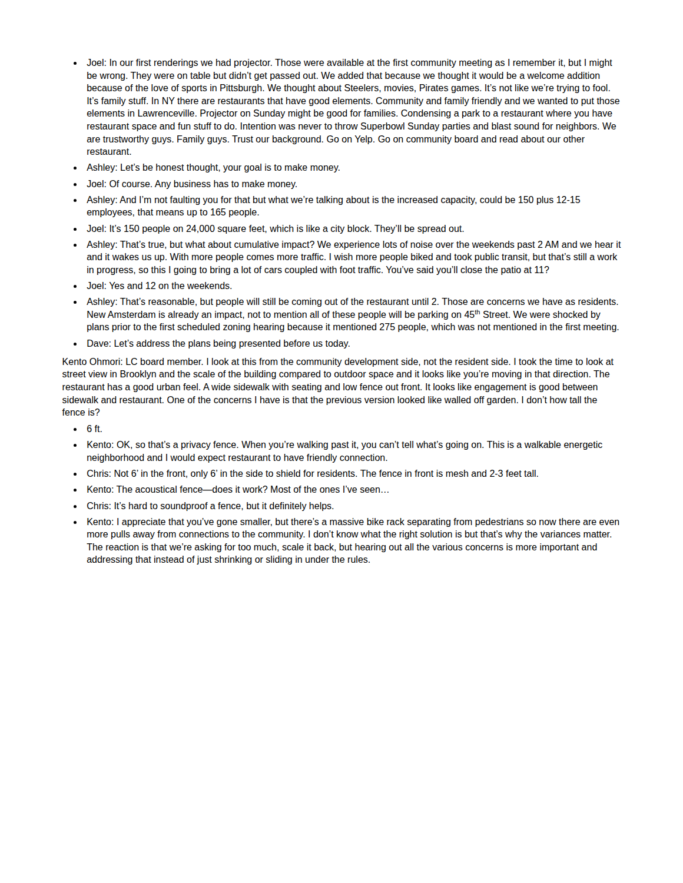Joel: In our first renderings we had projector. Those were available at the first community meeting as I remember it, but I might be wrong. They were on table but didn’t get passed out. We added that because we thought it would be a welcome addition because of the love of sports in Pittsburgh. We thought about Steelers, movies, Pirates games. It’s not like we’re trying to fool. It’s family stuff. In NY there are restaurants that have good elements. Community and family friendly and we wanted to put those elements in Lawrenceville. Projector on Sunday might be good for families. Condensing a park to a restaurant where you have restaurant space and fun stuff to do. Intention was never to throw Superbowl Sunday parties and blast sound for neighbors. We are trustworthy guys. Family guys. Trust our background. Go on Yelp. Go on community board and read about our other restaurant.
Ashley: Let’s be honest thought, your goal is to make money.
Joel: Of course. Any business has to make money.
Ashley: And I’m not faulting you for that but what we’re talking about is the increased capacity, could be 150 plus 12-15 employees, that means up to 165 people.
Joel: It’s 150 people on 24,000 square feet, which is like a city block. They’ll be spread out.
Ashley: That’s true, but what about cumulative impact? We experience lots of noise over the weekends past 2 AM and we hear it and it wakes us up. With more people comes more traffic. I wish more people biked and took public transit, but that’s still a work in progress, so this I going to bring a lot of cars coupled with foot traffic. You’ve said you’ll close the patio at 11?
Joel: Yes and 12 on the weekends.
Ashley: That’s reasonable, but people will still be coming out of the restaurant until 2. Those are concerns we have as residents. New Amsterdam is already an impact, not to mention all of these people will be parking on 45th Street. We were shocked by plans prior to the first scheduled zoning hearing because it mentioned 275 people, which was not mentioned in the first meeting.
Dave: Let’s address the plans being presented before us today.
Kento Ohmori: LC board member. I look at this from the community development side, not the resident side. I took the time to look at street view in Brooklyn and the scale of the building compared to outdoor space and it looks like you’re moving in that direction. The restaurant has a good urban feel. A wide sidewalk with seating and low fence out front. It looks like engagement is good between sidewalk and restaurant. One of the concerns I have is that the previous version looked like walled off garden. I don’t how tall the fence is?
6 ft.
Kento: OK, so that’s a privacy fence. When you’re walking past it, you can’t tell what’s going on. This is a walkable energetic neighborhood and I would expect restaurant to have friendly connection.
Chris: Not 6’ in the front, only 6’ in the side to shield for residents. The fence in front is mesh and 2-3 feet tall.
Kento: The acoustical fence—does it work? Most of the ones I’ve seen…
Chris: It’s hard to soundproof a fence, but it definitely helps.
Kento: I appreciate that you’ve gone smaller, but there’s a massive bike rack separating from pedestrians so now there are even more pulls away from connections to the community. I don’t know what the right solution is but that’s why the variances matter. The reaction is that we’re asking for too much, scale it back, but hearing out all the various concerns is more important and addressing that instead of just shrinking or sliding in under the rules.